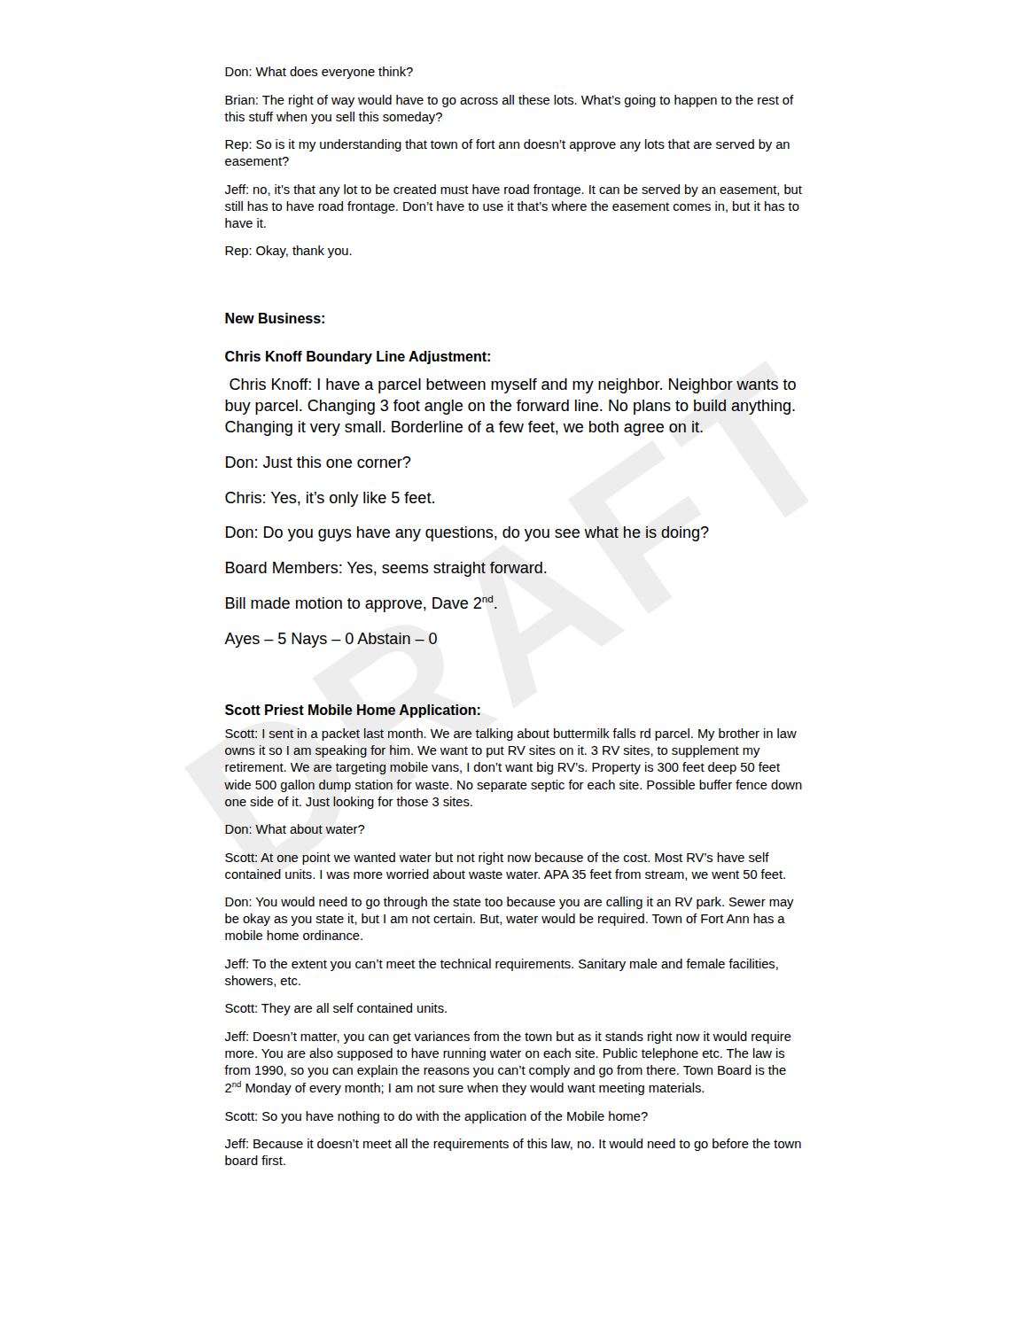DRAFT
Don: What does everyone think?
Brian: The right of way would have to go across all these lots. What’s going to happen to the rest of this stuff when you sell this someday?
Rep: So is it my understanding that town of fort ann doesn’t approve any lots that are served by an easement?
Jeff: no, it’s that any lot to be created must have road frontage. It can be served by an easement, but still has to have road frontage. Don’t have to use it that’s where the easement comes in, but it has to have it.
Rep: Okay, thank you.
New Business:
Chris Knoff Boundary Line Adjustment:
Chris Knoff: I have a parcel between myself and my neighbor. Neighbor wants to buy parcel. Changing 3 foot angle on the forward line. No plans to build anything. Changing it very small. Borderline of a few feet, we both agree on it.
Don: Just this one corner?
Chris: Yes, it’s only like 5 feet.
Don: Do you guys have any questions, do you see what he is doing?
Board Members: Yes, seems straight forward.
Bill made motion to approve, Dave 2nd.
Ayes – 5 Nays – 0 Abstain – 0
Scott Priest Mobile Home Application:
Scott: I sent in a packet last month. We are talking about buttermilk falls rd parcel. My brother in law owns it so I am speaking for him. We want to put RV sites on it. 3 RV sites, to supplement my retirement. We are targeting mobile vans, I don’t want big RV’s. Property is 300 feet deep 50 feet wide 500 gallon dump station for waste. No separate septic for each site. Possible buffer fence down one side of it. Just looking for those 3 sites.
Don: What about water?
Scott: At one point we wanted water but not right now because of the cost. Most RV’s have self contained units. I was more worried about waste water. APA 35 feet from stream, we went 50 feet.
Don: You would need to go through the state too because you are calling it an RV park. Sewer may be okay as you state it, but I am not certain. But, water would be required. Town of Fort Ann has a mobile home ordinance.
Jeff: To the extent you can’t meet the technical requirements. Sanitary male and female facilities, showers, etc.
Scott: They are all self contained units.
Jeff: Doesn’t matter, you can get variances from the town but as it stands right now it would require more. You are also supposed to have running water on each site. Public telephone etc. The law is from 1990, so you can explain the reasons you can’t comply and go from there. Town Board is the 2nd Monday of every month; I am not sure when they would want meeting materials.
Scott: So you have nothing to do with the application of the Mobile home?
Jeff: Because it doesn’t meet all the requirements of this law, no. It would need to go before the town board first.